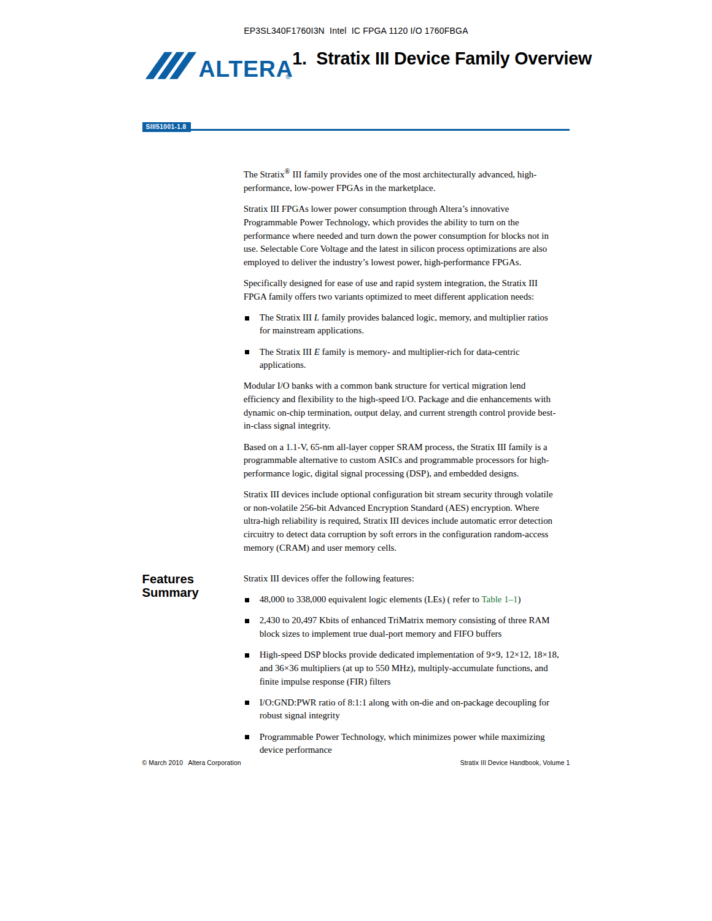EP3SL340F1760I3N Intel IC FPGA 1120 I/O 1760FBGA
ALTERA ®
1. Stratix III Device Family Overview
SIII51001-1.8
The Stratix® III family provides one of the most architecturally advanced, high-performance, low-power FPGAs in the marketplace.
Stratix III FPGAs lower power consumption through Altera’s innovative Programmable Power Technology, which provides the ability to turn on the performance where needed and turn down the power consumption for blocks not in use. Selectable Core Voltage and the latest in silicon process optimizations are also employed to deliver the industry’s lowest power, high-performance FPGAs.
Specifically designed for ease of use and rapid system integration, the Stratix III FPGA family offers two variants optimized to meet different application needs:
The Stratix III L family provides balanced logic, memory, and multiplier ratios for mainstream applications.
The Stratix III E family is memory- and multiplier-rich for data-centric applications.
Modular I/O banks with a common bank structure for vertical migration lend efficiency and flexibility to the high-speed I/O. Package and die enhancements with dynamic on-chip termination, output delay, and current strength control provide best-in-class signal integrity.
Based on a 1.1-V, 65-nm all-layer copper SRAM process, the Stratix III family is a programmable alternative to custom ASICs and programmable processors for high-performance logic, digital signal processing (DSP), and embedded designs.
Stratix III devices include optional configuration bit stream security through volatile or non-volatile 256-bit Advanced Encryption Standard (AES) encryption. Where ultra-high reliability is required, Stratix III devices include automatic error detection circuitry to detect data corruption by soft errors in the configuration random-access memory (CRAM) and user memory cells.
Features Summary
Stratix III devices offer the following features:
48,000 to 338,000 equivalent logic elements (LEs) ( refer to Table 1–1)
2,430 to 20,497 Kbits of enhanced TriMatrix memory consisting of three RAM block sizes to implement true dual-port memory and FIFO buffers
High-speed DSP blocks provide dedicated implementation of 9×9, 12×12, 18×18, and 36×36 multipliers (at up to 550 MHz), multiply-accumulate functions, and finite impulse response (FIR) filters
I/O:GND:PWR ratio of 8:1:1 along with on-die and on-package decoupling for robust signal integrity
Programmable Power Technology, which minimizes power while maximizing device performance
© March 2010 Altera Corporation
Stratix III Device Handbook, Volume 1